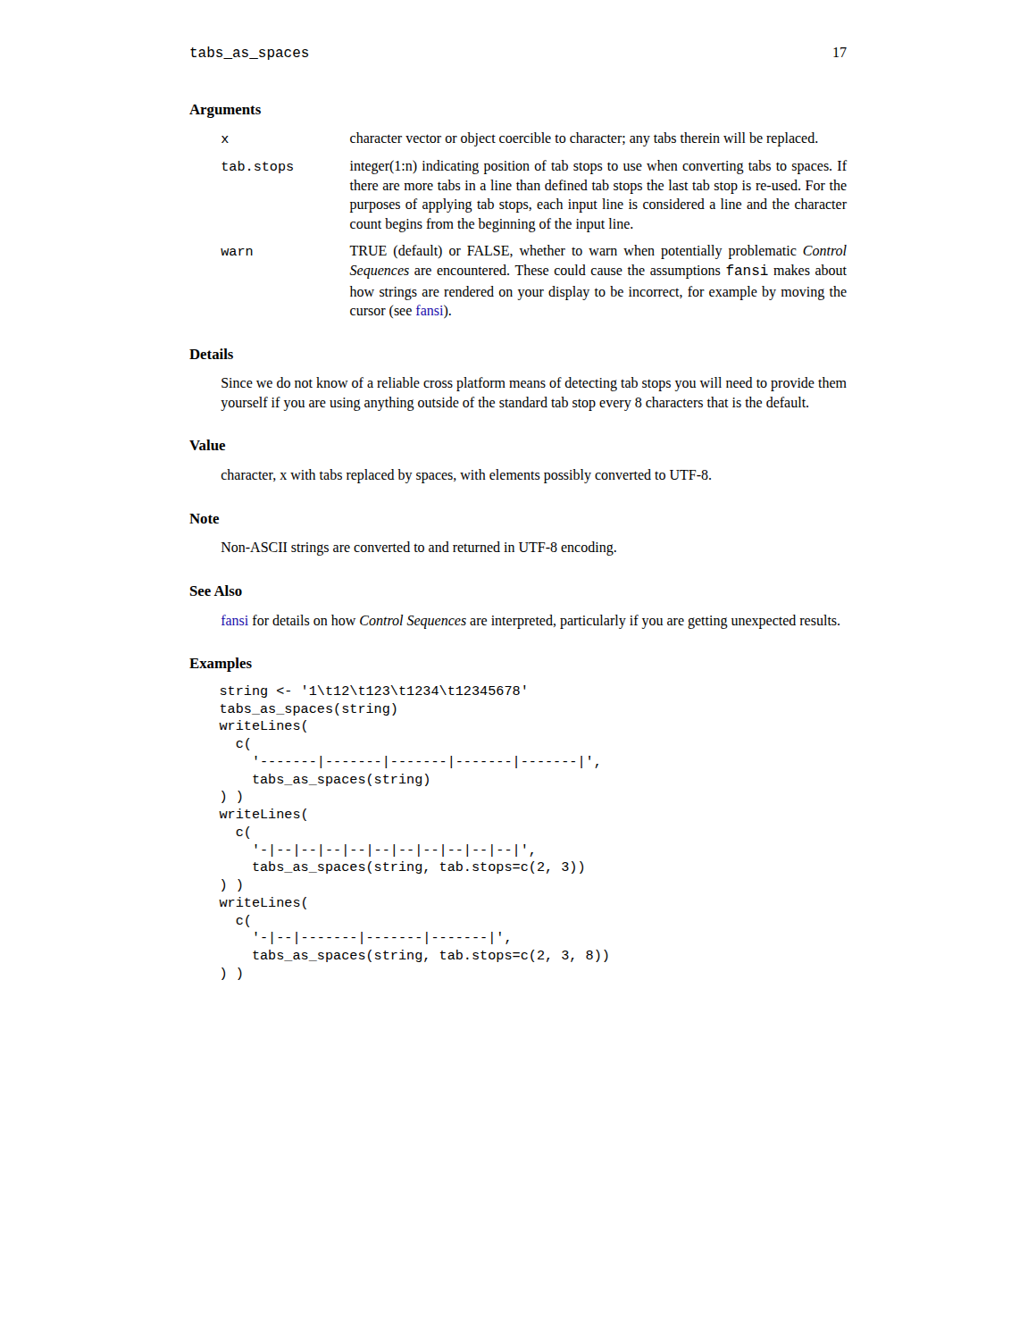tabs_as_spaces 17
Arguments
x
character vector or object coercible to character; any tabs therein will be replaced.
tab.stops
integer(1:n) indicating position of tab stops to use when converting tabs to spaces. If there are more tabs in a line than defined tab stops the last tab stop is re-used. For the purposes of applying tab stops, each input line is considered a line and the character count begins from the beginning of the input line.
warn
TRUE (default) or FALSE, whether to warn when potentially problematic Control Sequences are encountered. These could cause the assumptions fansi makes about how strings are rendered on your display to be incorrect, for example by moving the cursor (see fansi).
Details
Since we do not know of a reliable cross platform means of detecting tab stops you will need to provide them yourself if you are using anything outside of the standard tab stop every 8 characters that is the default.
Value
character, x with tabs replaced by spaces, with elements possibly converted to UTF-8.
Note
Non-ASCII strings are converted to and returned in UTF-8 encoding.
See Also
fansi for details on how Control Sequences are interpreted, particularly if you are getting unexpected results.
Examples
string <- '1\t12\t123\t1234\t12345678'
tabs_as_spaces(string)
writeLines(
  c(
    '-------|-------|-------|-------|-------|',
    tabs_as_spaces(string)
) )
writeLines(
  c(
    '-|--|--|--|--|--|--|--|--|--|--|',
    tabs_as_spaces(string, tab.stops=c(2, 3))
) )
writeLines(
  c(
    '-|--|-------|-------|-------|',
    tabs_as_spaces(string, tab.stops=c(2, 3, 8))
) )